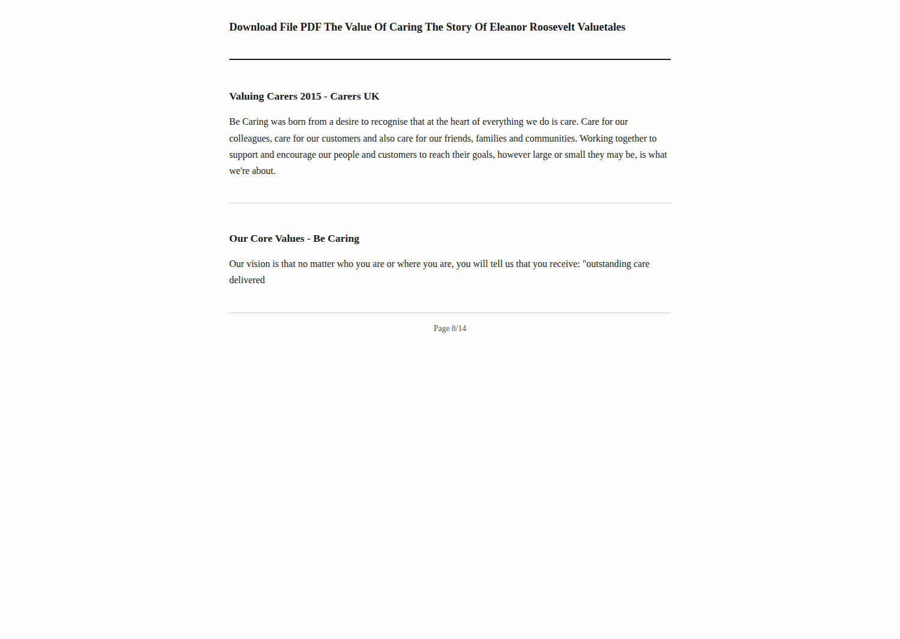Download File PDF The Value Of Caring The Story Of Eleanor Roosevelt Valuetales
Valuing Carers 2015 - Carers UK
Be Caring was born from a desire to recognise that at the heart of everything we do is care. Care for our colleagues, care for our customers and also care for our friends, families and communities. Working together to support and encourage our people and customers to reach their goals, however large or small they may be, is what we're about.
Our Core Values - Be Caring
Our vision is that no matter who you are or where you are, you will tell us that you receive: "outstanding care delivered
Page 8/14